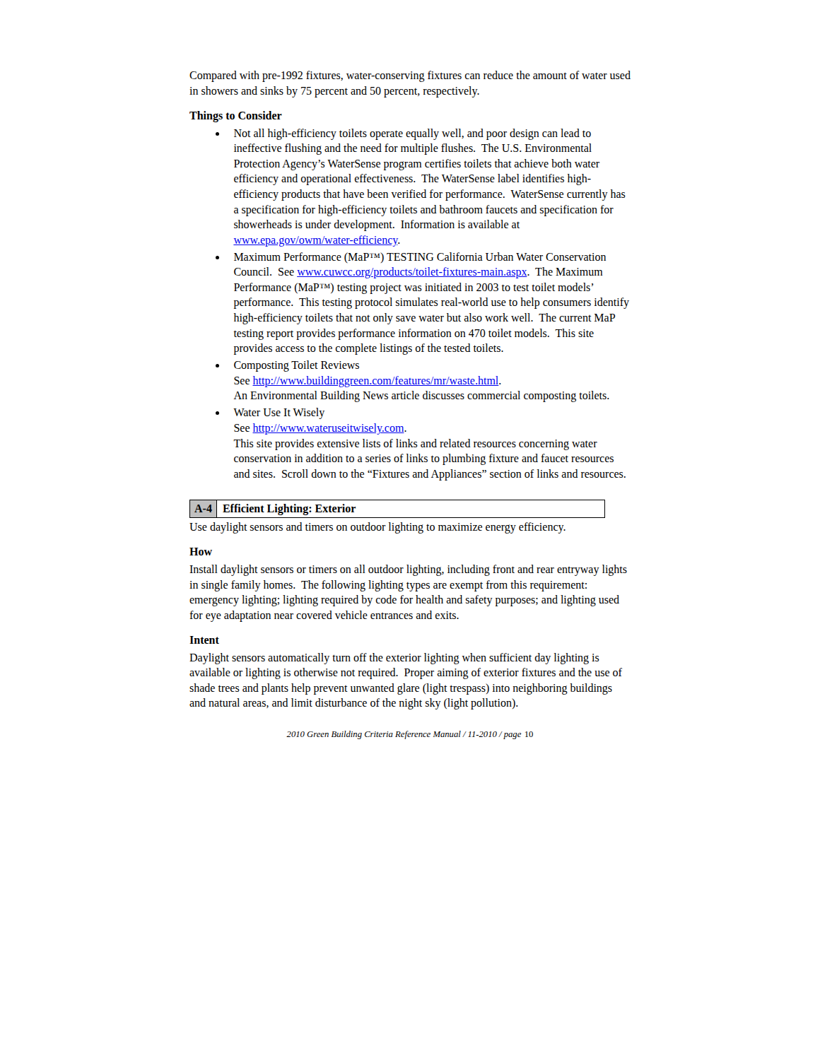Compared with pre-1992 fixtures, water-conserving fixtures can reduce the amount of water used in showers and sinks by 75 percent and 50 percent, respectively.
Things to Consider
Not all high-efficiency toilets operate equally well, and poor design can lead to ineffective flushing and the need for multiple flushes. The U.S. Environmental Protection Agency’s WaterSense program certifies toilets that achieve both water efficiency and operational effectiveness. The WaterSense label identifies high-efficiency products that have been verified for performance. WaterSense currently has a specification for high-efficiency toilets and bathroom faucets and specification for showerheads is under development. Information is available at www.epa.gov/owm/water-efficiency.
Maximum Performance (MaP™) TESTING California Urban Water Conservation Council. See www.cuwcc.org/products/toilet-fixtures-main.aspx. The Maximum Performance (MaP™) testing project was initiated in 2003 to test toilet models’ performance. This testing protocol simulates real-world use to help consumers identify high-efficiency toilets that not only save water but also work well. The current MaP testing report provides performance information on 470 toilet models. This site provides access to the complete listings of the tested toilets.
Composting Toilet Reviews
See http://www.buildinggreen.com/features/mr/waste.html.
An Environmental Building News article discusses commercial composting toilets.
Water Use It Wisely
See http://www.wateruseitwisely.com.
This site provides extensive lists of links and related resources concerning water conservation in addition to a series of links to plumbing fixture and faucet resources and sites. Scroll down to the “Fixtures and Appliances” section of links and resources.
A-4
Efficient Lighting: Exterior
Use daylight sensors and timers on outdoor lighting to maximize energy efficiency.
How
Install daylight sensors or timers on all outdoor lighting, including front and rear entryway lights in single family homes. The following lighting types are exempt from this requirement: emergency lighting; lighting required by code for health and safety purposes; and lighting used for eye adaptation near covered vehicle entrances and exits.
Intent
Daylight sensors automatically turn off the exterior lighting when sufficient day lighting is available or lighting is otherwise not required. Proper aiming of exterior fixtures and the use of shade trees and plants help prevent unwanted glare (light trespass) into neighboring buildings and natural areas, and limit disturbance of the night sky (light pollution).
2010 Green Building Criteria Reference Manual / 11-2010 / page10